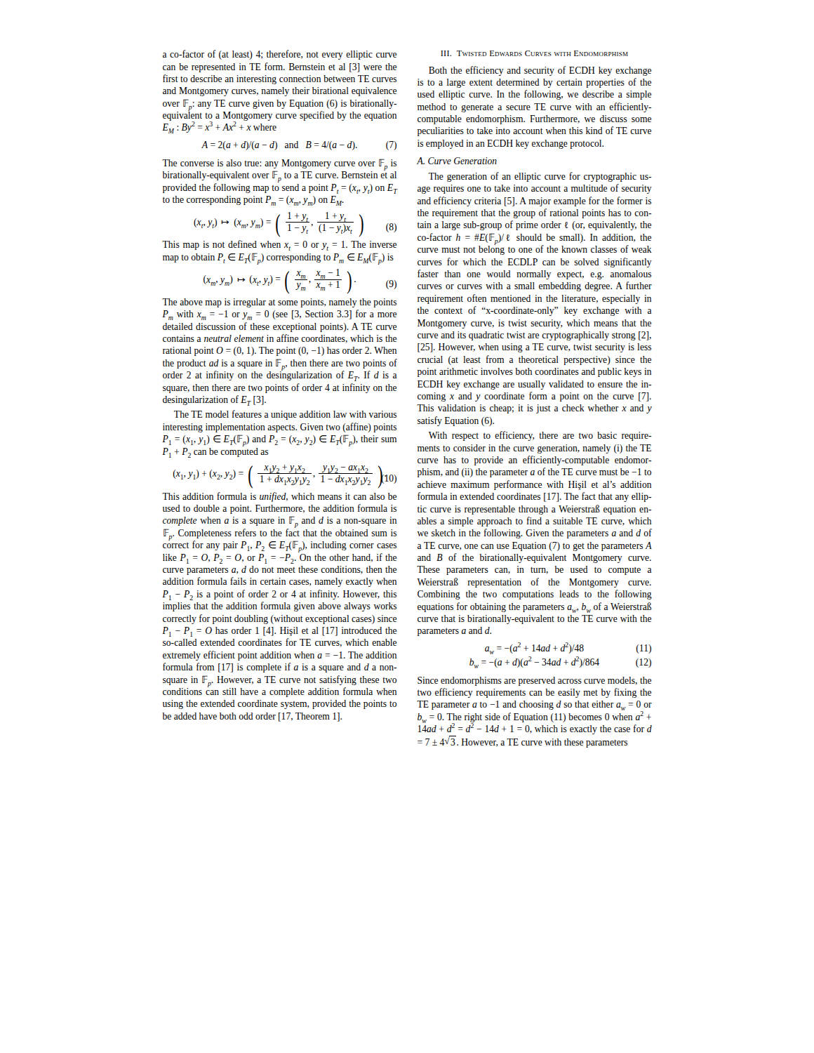a co-factor of (at least) 4; therefore, not every elliptic curve can be represented in TE form. Bernstein et al [3] were the first to describe an interesting connection between TE curves and Montgomery curves, namely their birational equivalence over 𝔽p: any TE curve given by Equation (6) is birationally-equivalent to a Montgomery curve specified by the equation EM : By2 = x3 + Ax2 + x where
A = 2(a + d)/(a − d) and B = 4/(a − d).
(7)
The converse is also true: any Montgomery curve over 𝔽p is birationally-equivalent over 𝔽p to a TE curve. Bernstein et al provided the following map to send a point Pt = (xt, yt) on ET to the corresponding point Pm = (xm, ym) on EM.
(xt, yt) ↦ (xm, ym) = ( 1 + yt 1 − yt, 1 + yt(1 − yt)xt )
(8)
This map is not defined when xt = 0 or yt = 1. The inverse map to obtain Pt ∈ ET(𝔽p) corresponding to Pm ∈ EM(𝔽p) is
(xm, ym) ↦ (xt, yt) = ( xm ym, xm − 1 xm + 1 ).
(9)
The above map is irregular at some points, namely the points Pm with xm = −1 or ym = 0 (see [3, Section 3.3] for a more detailed discussion of these exceptional points). A TE curve contains a neutral element in affine coordinates, which is the rational point O = (0, 1). The point (0, −1) has order 2. When the product ad is a square in 𝔽p, then there are two points of order 2 at infinity on the desingularization of ET. If d is a square, then there are two points of order 4 at infinity on the desingularization of ET [3].
The TE model features a unique addition law with various interesting implementation aspects. Given two (affine) points P1 = (x1, y1) ∈ ET(𝔽p) and P2 = (x2, y2) ∈ ET(𝔽p), their sum P1 + P2 can be computed as
(x1, y1) + (x2, y2) = ( x1y2 + y1x21 + dx1x2y1y2, y1y2 − ax1x21 − dx1x2y1y2 ).
(10)
This addition formula is unified, which means it can also be used to double a point. Furthermore, the addition formula is complete when a is a square in 𝔽p and d is a non-square in 𝔽p. Completeness refers to the fact that the obtained sum is correct for any pair P1, P2 ∈ ET(𝔽p), including corner cases like P1 = O, P2 = O, or P1 = −P2. On the other hand, if the curve parameters a, d do not meet these conditions, then the addition formula fails in certain cases, namely exactly when P1 − P2 is a point of order 2 or 4 at infinity. However, this implies that the addition formula given above always works correctly for point doubling (without exceptional cases) since P1 − P1 = O has order 1 [4]. Hişil et al [17] introduced the so-called extended coordinates for TE curves, which enable extremely efficient point addition when a = −1. The addition formula from [17] is complete if a is a square and d a non-square in 𝔽p. However, a TE curve not satisfying these two conditions can still have a complete addition formula when using the extended coordinate system, provided the points to be added have both odd order [17, Theorem 1].
III. Twisted Edwards Curves with Endomorphism
Both the efficiency and security of ECDH key exchange is to a large extent determined by certain properties of the used elliptic curve. In the following, we describe a simple method to generate a secure TE curve with an efficiently-computable endomorphism. Furthermore, we discuss some peculiarities to take into account when this kind of TE curve is employed in an ECDH key exchange protocol.
A. Curve Generation
The generation of an elliptic curve for cryptographic usage requires one to take into account a multitude of security and efficiency criteria [5]. A major example for the former is the requirement that the group of rational points has to contain a large sub-group of prime order ℓ (or, equivalently, the co-factor h = #E(𝔽p)/ℓ should be small). In addition, the curve must not belong to one of the known classes of weak curves for which the ECDLP can be solved significantly faster than one would normally expect, e.g. anomalous curves or curves with a small embedding degree. A further requirement often mentioned in the literature, especially in the context of “x-coordinate-only” key exchange with a Montgomery curve, is twist security, which means that the curve and its quadratic twist are cryptographically strong [2], [25]. However, when using a TE curve, twist security is less crucial (at least from a theoretical perspective) since the point arithmetic involves both coordinates and public keys in ECDH key exchange are usually validated to ensure the incoming x and y coordinate form a point on the curve [7]. This validation is cheap; it is just a check whether x and y satisfy Equation (6).
With respect to efficiency, there are two basic requirements to consider in the curve generation, namely (i) the TE curve has to provide an efficiently-computable endomorphism, and (ii) the parameter a of the TE curve must be −1 to achieve maximum performance with Hişil et al’s addition formula in extended coordinates [17]. The fact that any elliptic curve is representable through a Weierstraß equation enables a simple approach to find a suitable TE curve, which we sketch in the following. Given the parameters a and d of a TE curve, one can use Equation (7) to get the parameters A and B of the birationally-equivalent Montgomery curve. These parameters can, in turn, be used to compute a Weierstraß representation of the Montgomery curve. Combining the two computations leads to the following equations for obtaining the parameters aw, bw of a Weierstraß curve that is birationally-equivalent to the TE curve with the parameters a and d.
aw = −(a2 + 14ad + d2)/48
(11)
bw = −(a + d)(a2 − 34ad + d2)/864
(12)
Since endomorphisms are preserved across curve models, the two efficiency requirements can be easily met by fixing the TE parameter a to −1 and choosing d so that either aw = 0 or bw = 0. The right side of Equation (11) becomes 0 when a2 + 14ad + d2 = d2 − 14d + 1 = 0, which is exactly the case for d = 7 ± 43. However, a TE curve with these parameters